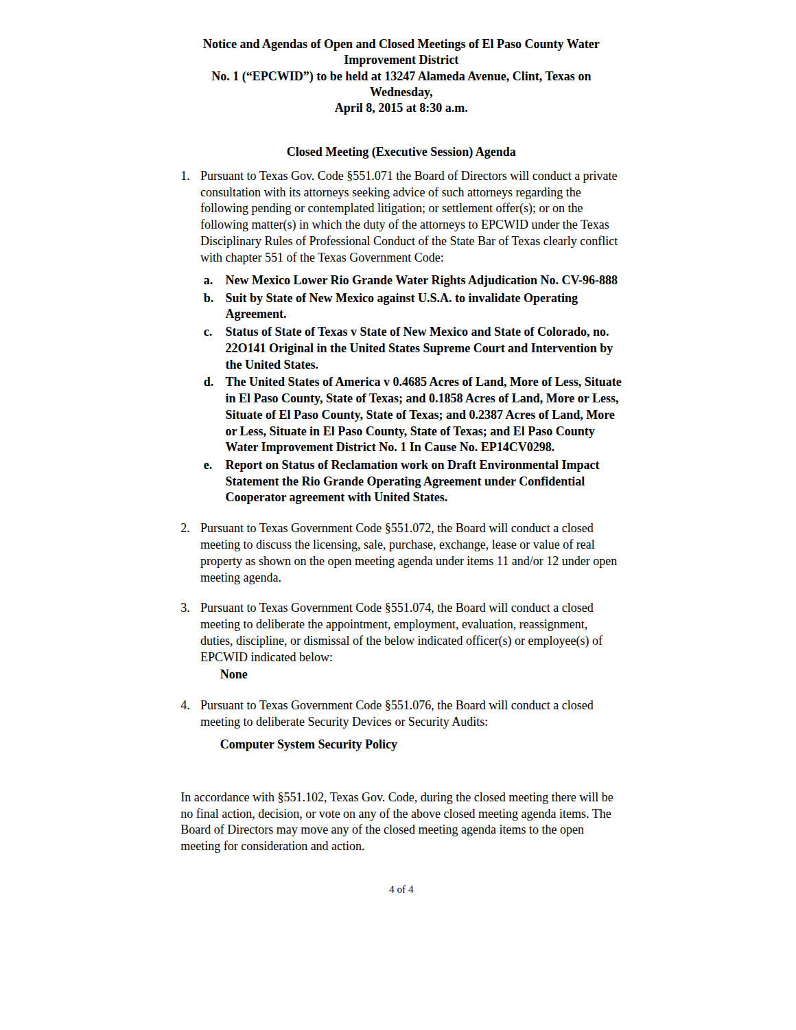Notice and Agendas of Open and Closed Meetings of El Paso County Water Improvement District No. 1 (“EPCWID”) to be held at 13247 Alameda Avenue, Clint, Texas on Wednesday, April 8, 2015 at 8:30 a.m.
Closed Meeting (Executive Session) Agenda
1. Pursuant to Texas Gov. Code §551.071 the Board of Directors will conduct a private consultation with its attorneys seeking advice of such attorneys regarding the following pending or contemplated litigation; or settlement offer(s); or on the following matter(s) in which the duty of the attorneys to EPCWID under the Texas Disciplinary Rules of Professional Conduct of the State Bar of Texas clearly conflict with chapter 551 of the Texas Government Code:
a. New Mexico Lower Rio Grande Water Rights Adjudication No. CV-96-888
b. Suit by State of New Mexico against U.S.A. to invalidate Operating Agreement.
c. Status of State of Texas v State of New Mexico and State of Colorado, no. 22O141 Original in the United States Supreme Court and Intervention by the United States.
d. The United States of America v 0.4685 Acres of Land, More of Less, Situate in El Paso County, State of Texas; and 0.1858 Acres of Land, More or Less, Situate of El Paso County, State of Texas; and 0.2387 Acres of Land, More or Less, Situate in El Paso County, State of Texas; and El Paso County Water Improvement District No. 1 In Cause No. EP14CV0298.
e. Report on Status of Reclamation work on Draft Environmental Impact Statement the Rio Grande Operating Agreement under Confidential Cooperator agreement with United States.
2. Pursuant to Texas Government Code §551.072, the Board will conduct a closed meeting to discuss the licensing, sale, purchase, exchange, lease or value of real property as shown on the open meeting agenda under items 11 and/or 12 under open meeting agenda.
3. Pursuant to Texas Government Code §551.074, the Board will conduct a closed meeting to deliberate the appointment, employment, evaluation, reassignment, duties, discipline, or dismissal of the below indicated officer(s) or employee(s) of EPCWID indicated below:
None
4. Pursuant to Texas Government Code §551.076, the Board will conduct a closed meeting to deliberate Security Devices or Security Audits:
Computer System Security Policy
In accordance with §551.102, Texas Gov. Code, during the closed meeting there will be no final action, decision, or vote on any of the above closed meeting agenda items. The Board of Directors may move any of the closed meeting agenda items to the open meeting for consideration and action.
4 of 4